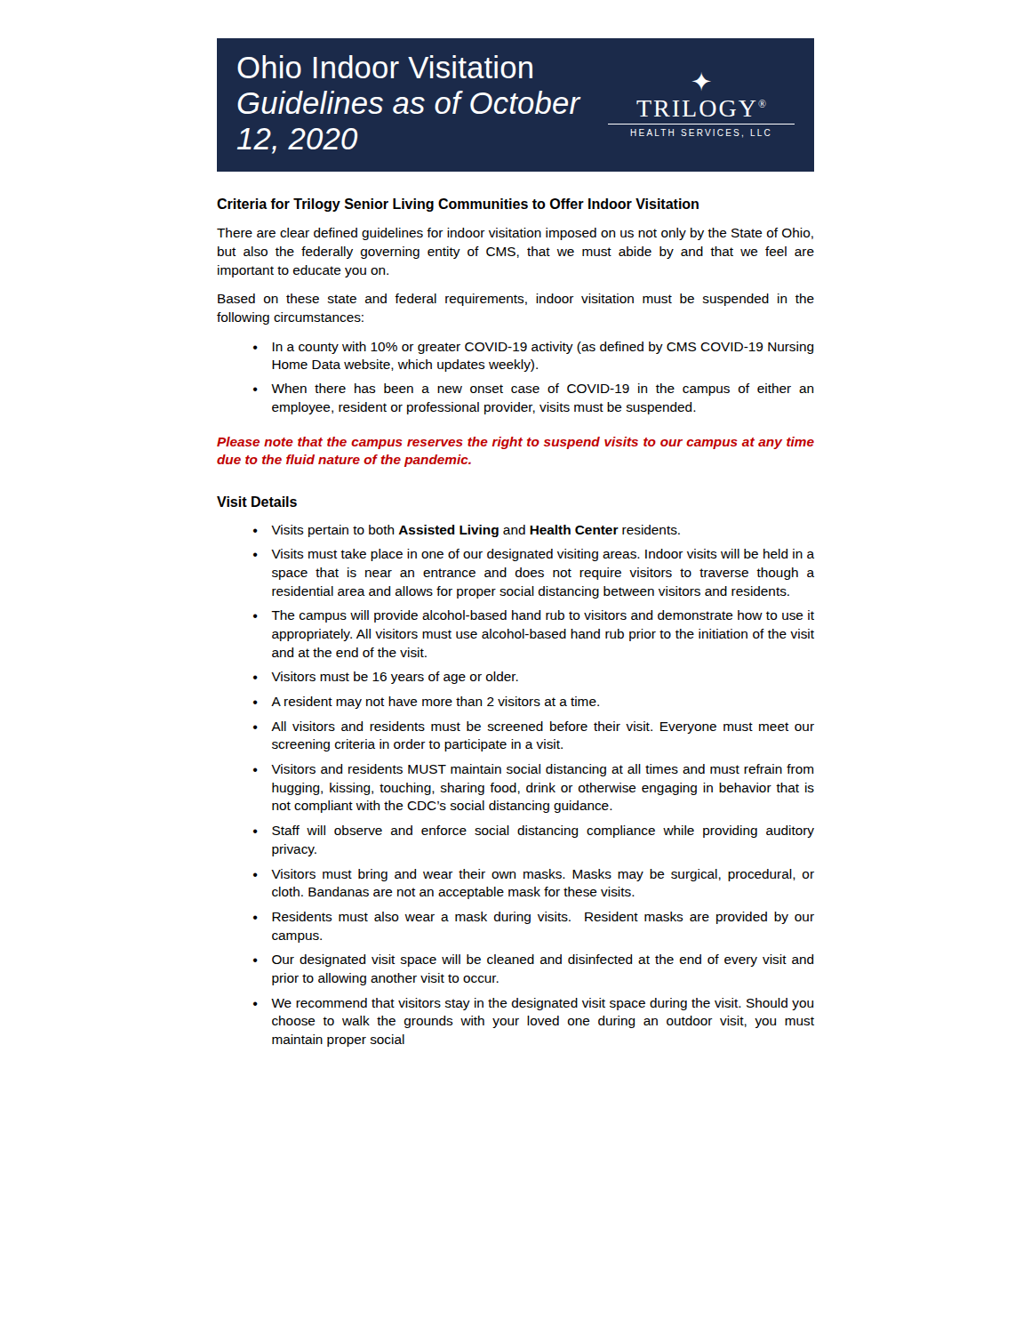Ohio Indoor Visitation Guidelines as of October 12, 2020
✦ TRILOGY® HEALTH SERVICES, LLC
Criteria for Trilogy Senior Living Communities to Offer Indoor Visitation
There are clear defined guidelines for indoor visitation imposed on us not only by the State of Ohio, but also the federally governing entity of CMS, that we must abide by and that we feel are important to educate you on.
Based on these state and federal requirements, indoor visitation must be suspended in the following circumstances:
In a county with 10% or greater COVID-19 activity (as defined by CMS COVID-19 Nursing Home Data website, which updates weekly).
When there has been a new onset case of COVID-19 in the campus of either an employee, resident or professional provider, visits must be suspended.
Please note that the campus reserves the right to suspend visits to our campus at any time due to the fluid nature of the pandemic.
Visit Details
Visits pertain to both Assisted Living and Health Center residents.
Visits must take place in one of our designated visiting areas. Indoor visits will be held in a space that is near an entrance and does not require visitors to traverse though a residential area and allows for proper social distancing between visitors and residents.
The campus will provide alcohol-based hand rub to visitors and demonstrate how to use it appropriately. All visitors must use alcohol-based hand rub prior to the initiation of the visit and at the end of the visit.
Visitors must be 16 years of age or older.
A resident may not have more than 2 visitors at a time.
All visitors and residents must be screened before their visit. Everyone must meet our screening criteria in order to participate in a visit.
Visitors and residents MUST maintain social distancing at all times and must refrain from hugging, kissing, touching, sharing food, drink or otherwise engaging in behavior that is not compliant with the CDC’s social distancing guidance.
Staff will observe and enforce social distancing compliance while providing auditory privacy.
Visitors must bring and wear their own masks. Masks may be surgical, procedural, or cloth. Bandanas are not an acceptable mask for these visits.
Residents must also wear a mask during visits. Resident masks are provided by our campus.
Our designated visit space will be cleaned and disinfected at the end of every visit and prior to allowing another visit to occur.
We recommend that visitors stay in the designated visit space during the visit. Should you choose to walk the grounds with your loved one during an outdoor visit, you must maintain proper social